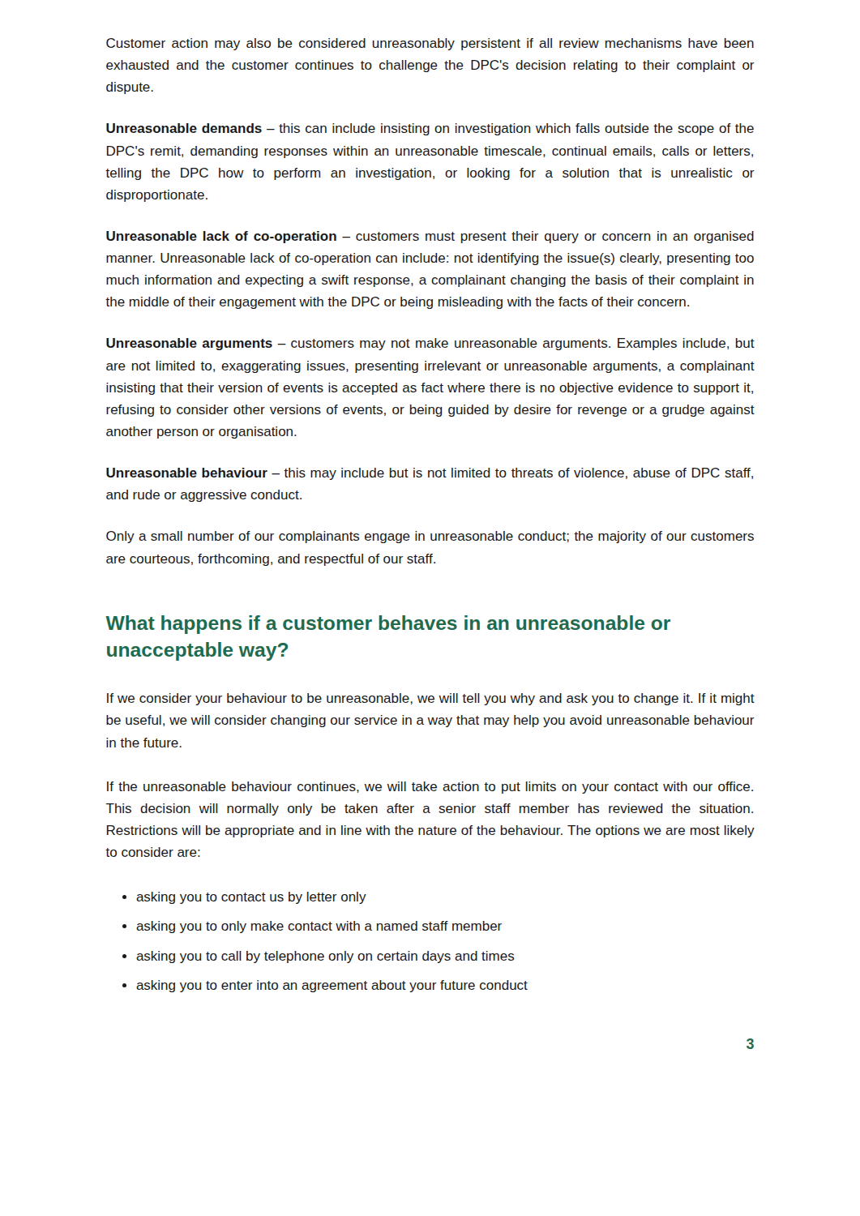Customer action may also be considered unreasonably persistent if all review mechanisms have been exhausted and the customer continues to challenge the DPC's decision relating to their complaint or dispute.
Unreasonable demands – this can include insisting on investigation which falls outside the scope of the DPC's remit, demanding responses within an unreasonable timescale, continual emails, calls or letters, telling the DPC how to perform an investigation, or looking for a solution that is unrealistic or disproportionate.
Unreasonable lack of co-operation – customers must present their query or concern in an organised manner. Unreasonable lack of co-operation can include: not identifying the issue(s) clearly, presenting too much information and expecting a swift response, a complainant changing the basis of their complaint in the middle of their engagement with the DPC or being misleading with the facts of their concern.
Unreasonable arguments – customers may not make unreasonable arguments. Examples include, but are not limited to, exaggerating issues, presenting irrelevant or unreasonable arguments, a complainant insisting that their version of events is accepted as fact where there is no objective evidence to support it, refusing to consider other versions of events, or being guided by desire for revenge or a grudge against another person or organisation.
Unreasonable behaviour – this may include but is not limited to threats of violence, abuse of DPC staff, and rude or aggressive conduct.
Only a small number of our complainants engage in unreasonable conduct; the majority of our customers are courteous, forthcoming, and respectful of our staff.
What happens if a customer behaves in an unreasonable or unacceptable way?
If we consider your behaviour to be unreasonable, we will tell you why and ask you to change it. If it might be useful, we will consider changing our service in a way that may help you avoid unreasonable behaviour in the future.
If the unreasonable behaviour continues, we will take action to put limits on your contact with our office. This decision will normally only be taken after a senior staff member has reviewed the situation. Restrictions will be appropriate and in line with the nature of the behaviour. The options we are most likely to consider are:
asking you to contact us by letter only
asking you to only make contact with a named staff member
asking you to call by telephone only on certain days and times
asking you to enter into an agreement about your future conduct
3